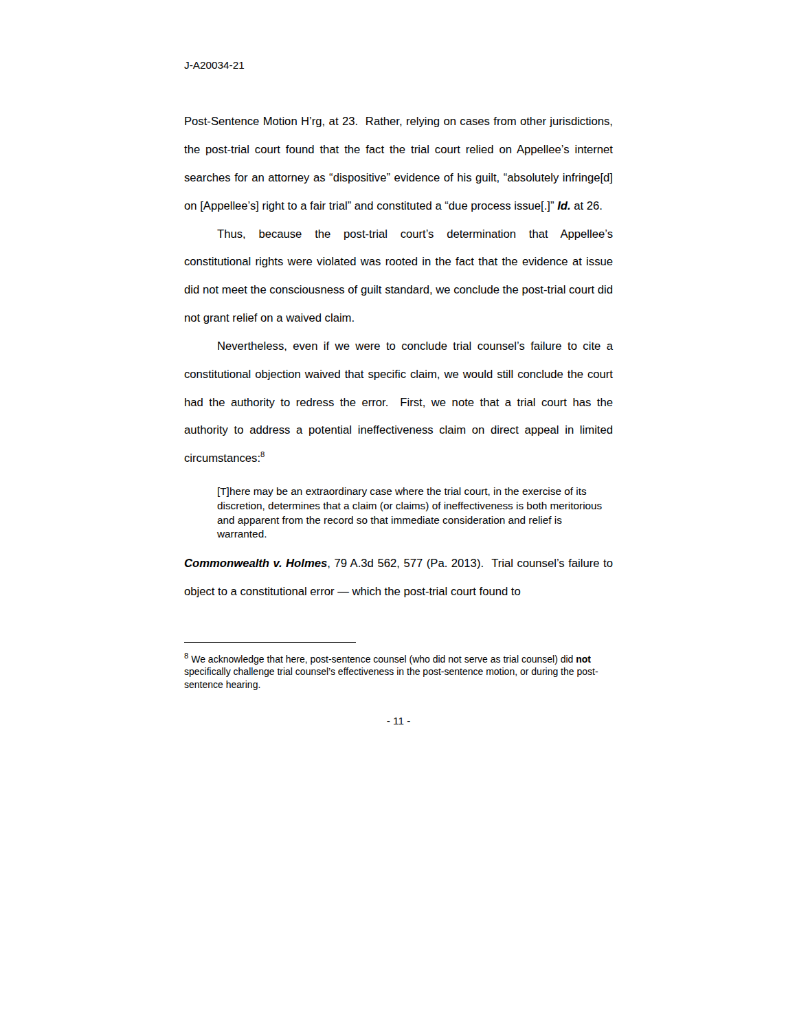J-A20034-21
Post-Sentence Motion H’rg, at 23. Rather, relying on cases from other jurisdictions, the post-trial court found that the fact the trial court relied on Appellee’s internet searches for an attorney as “dispositive” evidence of his guilt, “absolutely infringe[d] on [Appellee’s] right to a fair trial” and constituted a “due process issue[.]” Id. at 26.
Thus, because the post-trial court’s determination that Appellee’s constitutional rights were violated was rooted in the fact that the evidence at issue did not meet the consciousness of guilt standard, we conclude the post-trial court did not grant relief on a waived claim.
Nevertheless, even if we were to conclude trial counsel’s failure to cite a constitutional objection waived that specific claim, we would still conclude the court had the authority to redress the error. First, we note that a trial court has the authority to address a potential ineffectiveness claim on direct appeal in limited circumstances:8
[T]here may be an extraordinary case where the trial court, in the exercise of its discretion, determines that a claim (or claims) of ineffectiveness is both meritorious and apparent from the record so that immediate consideration and relief is warranted.
Commonwealth v. Holmes, 79 A.3d 562, 577 (Pa. 2013). Trial counsel’s failure to object to a constitutional error — which the post-trial court found to
8 We acknowledge that here, post-sentence counsel (who did not serve as trial counsel) did not specifically challenge trial counsel’s effectiveness in the post-sentence motion, or during the post-sentence hearing.
- 11 -